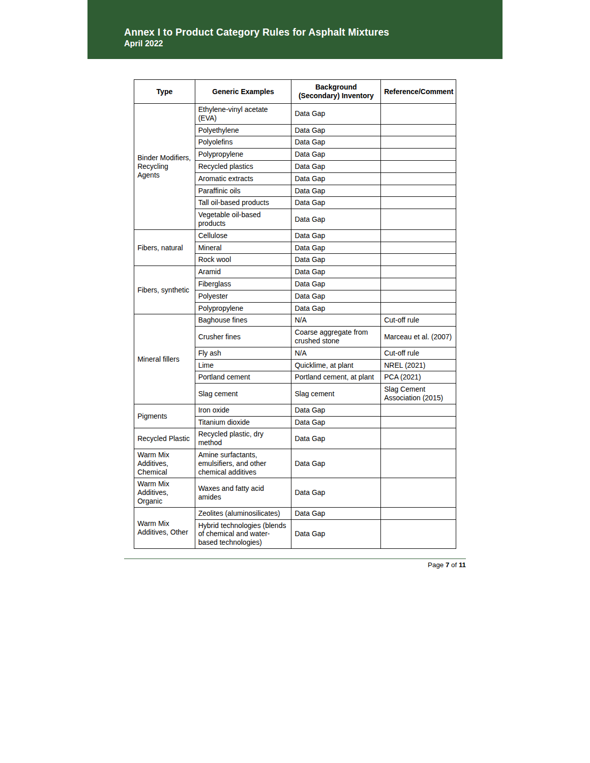Annex I to Product Category Rules for Asphalt Mixtures
April 2022
| Type | Generic Examples | Background (Secondary) Inventory | Reference/Comment |
| --- | --- | --- | --- |
| Binder Modifiers, Recycling Agents | Ethylene-vinyl acetate (EVA) | Data Gap | |
| Polyethylene | Data Gap | |
| Polyolefins | Data Gap | |
| Polypropylene | Data Gap | |
| Recycled plastics | Data Gap | |
| Aromatic extracts | Data Gap | |
| Paraffinic oils | Data Gap | |
| Tall oil-based products | Data Gap | |
| Vegetable oil-based products | Data Gap | |
| Fibers, natural | Cellulose | Data Gap | |
| Mineral | Data Gap | |
| Rock wool | Data Gap | |
| Fibers, synthetic | Aramid | Data Gap | |
| Fiberglass | Data Gap | |
| Polyester | Data Gap | |
| Polypropylene | Data Gap | |
| Mineral fillers | Baghouse fines | N/A | Cut-off rule |
| Crusher fines | Coarse aggregate from crushed stone | Marceau et al. (2007) |
| Fly ash | N/A | Cut-off rule |
| Lime | Quicklime, at plant | NREL (2021) |
| Portland cement | Portland cement, at plant | PCA (2021) |
| Slag cement | Slag cement | Slag Cement Association (2015) |
| Pigments | Iron oxide | Data Gap | |
| Titanium dioxide | Data Gap | |
| Recycled Plastic | Recycled plastic, dry method | Data Gap | |
| Warm Mix Additives, Chemical | Amine surfactants, emulsifiers, and other chemical additives | Data Gap | |
| Warm Mix Additives, Organic | Waxes and fatty acid amides | Data Gap | |
| Warm Mix Additives, Other | Zeolites (aluminosilicates) | Data Gap | |
| Hybrid technologies (blends of chemical and water-based technologies) | Data Gap | |
Page 7 of 11